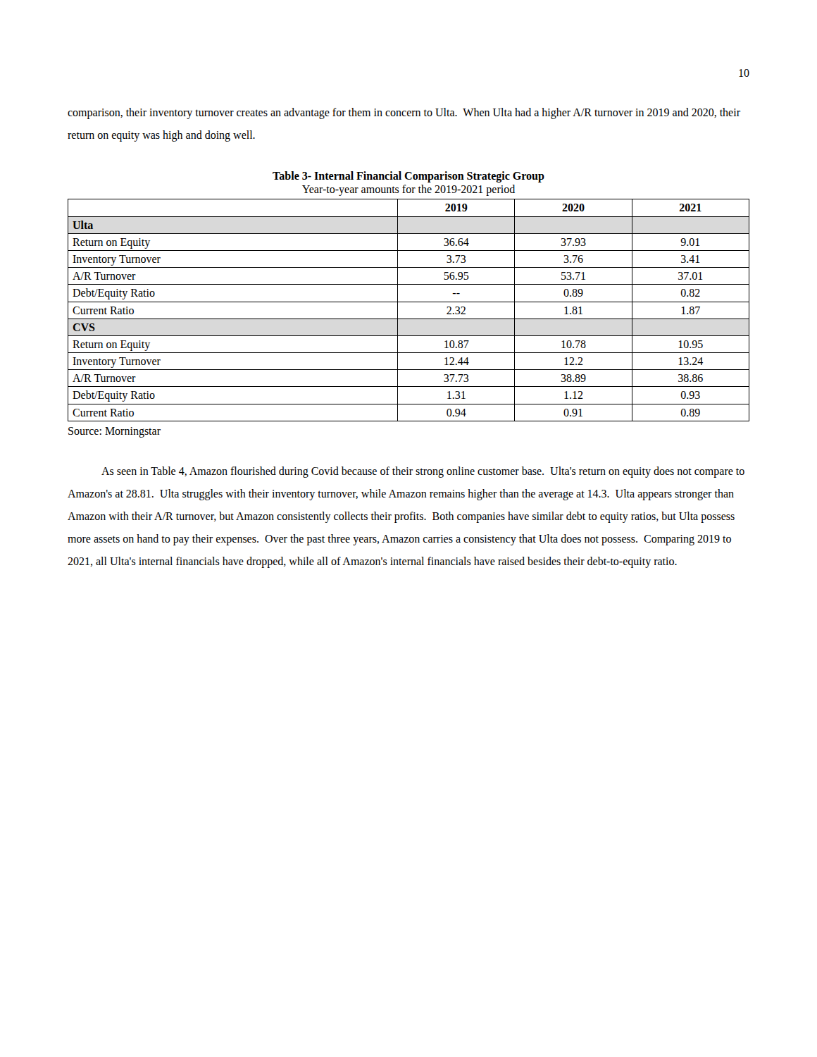10
comparison, their inventory turnover creates an advantage for them in concern to Ulta. When Ulta had a higher A/R turnover in 2019 and 2020, their return on equity was high and doing well.
Table 3- Internal Financial Comparison Strategic Group
Year-to-year amounts for the 2019-2021 period
| | 2019 | 2020 | 2021 |
| --- | --- | --- | --- |
| Ulta | | | |
| Return on Equity | 36.64 | 37.93 | 9.01 |
| Inventory Turnover | 3.73 | 3.76 | 3.41 |
| A/R Turnover | 56.95 | 53.71 | 37.01 |
| Debt/Equity Ratio | -- | 0.89 | 0.82 |
| Current Ratio | 2.32 | 1.81 | 1.87 |
| CVS | | | |
| Return on Equity | 10.87 | 10.78 | 10.95 |
| Inventory Turnover | 12.44 | 12.2 | 13.24 |
| A/R Turnover | 37.73 | 38.89 | 38.86 |
| Debt/Equity Ratio | 1.31 | 1.12 | 0.93 |
| Current Ratio | 0.94 | 0.91 | 0.89 |
Source: Morningstar
As seen in Table 4, Amazon flourished during Covid because of their strong online customer base. Ulta's return on equity does not compare to Amazon's at 28.81. Ulta struggles with their inventory turnover, while Amazon remains higher than the average at 14.3. Ulta appears stronger than Amazon with their A/R turnover, but Amazon consistently collects their profits. Both companies have similar debt to equity ratios, but Ulta possess more assets on hand to pay their expenses. Over the past three years, Amazon carries a consistency that Ulta does not possess. Comparing 2019 to 2021, all Ulta's internal financials have dropped, while all of Amazon's internal financials have raised besides their debt-to-equity ratio.